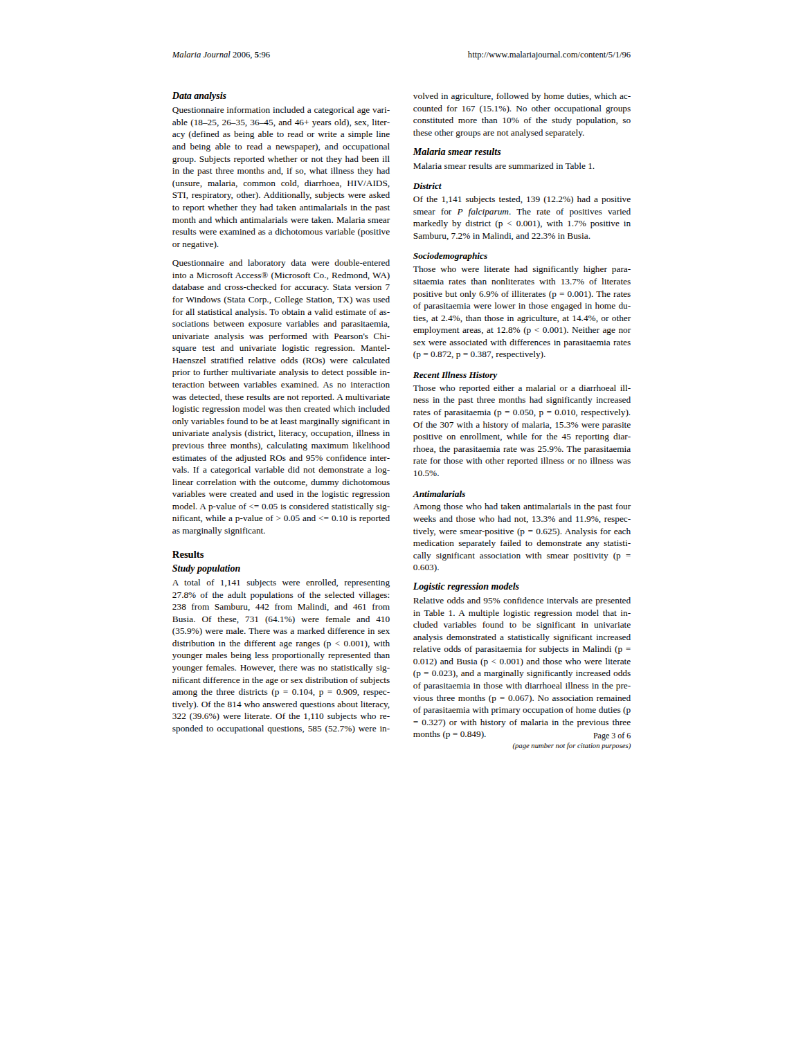Malaria Journal 2006, 5:96
http://www.malariajournal.com/content/5/1/96
Data analysis
Questionnaire information included a categorical age variable (18–25, 26–35, 36–45, and 46+ years old), sex, literacy (defined as being able to read or write a simple line and being able to read a newspaper), and occupational group. Subjects reported whether or not they had been ill in the past three months and, if so, what illness they had (unsure, malaria, common cold, diarrhoea, HIV/AIDS, STI, respiratory, other). Additionally, subjects were asked to report whether they had taken antimalarials in the past month and which antimalarials were taken. Malaria smear results were examined as a dichotomous variable (positive or negative).
Questionnaire and laboratory data were double-entered into a Microsoft Access® (Microsoft Co., Redmond, WA) database and cross-checked for accuracy. Stata version 7 for Windows (Stata Corp., College Station, TX) was used for all statistical analysis. To obtain a valid estimate of associations between exposure variables and parasitaemia, univariate analysis was performed with Pearson's Chi-square test and univariate logistic regression. Mantel-Haenszel stratified relative odds (ROs) were calculated prior to further multivariate analysis to detect possible interaction between variables examined. As no interaction was detected, these results are not reported. A multivariate logistic regression model was then created which included only variables found to be at least marginally significant in univariate analysis (district, literacy, occupation, illness in previous three months), calculating maximum likelihood estimates of the adjusted ROs and 95% confidence intervals. If a categorical variable did not demonstrate a log-linear correlation with the outcome, dummy dichotomous variables were created and used in the logistic regression model. A p-value of <= 0.05 is considered statistically significant, while a p-value of > 0.05 and <= 0.10 is reported as marginally significant.
Results
Study population
A total of 1,141 subjects were enrolled, representing 27.8% of the adult populations of the selected villages: 238 from Samburu, 442 from Malindi, and 461 from Busia. Of these, 731 (64.1%) were female and 410 (35.9%) were male. There was a marked difference in sex distribution in the different age ranges (p < 0.001), with younger males being less proportionally represented than younger females. However, there was no statistically significant difference in the age or sex distribution of subjects among the three districts (p = 0.104, p = 0.909, respectively). Of the 814 who answered questions about literacy, 322 (39.6%) were literate. Of the 1,110 subjects who responded to occupational questions, 585 (52.7%) were involved in agriculture, followed by home duties, which accounted for 167 (15.1%). No other occupational groups constituted more than 10% of the study population, so these other groups are not analysed separately.
Malaria smear results
Malaria smear results are summarized in Table 1.
District
Of the 1,141 subjects tested, 139 (12.2%) had a positive smear for P falciparum. The rate of positives varied markedly by district (p < 0.001), with 1.7% positive in Samburu, 7.2% in Malindi, and 22.3% in Busia.
Sociodemographics
Those who were literate had significantly higher parasitaemia rates than nonliterates with 13.7% of literates positive but only 6.9% of illiterates (p = 0.001). The rates of parasitaemia were lower in those engaged in home duties, at 2.4%, than those in agriculture, at 14.4%, or other employment areas, at 12.8% (p < 0.001). Neither age nor sex were associated with differences in parasitaemia rates (p = 0.872, p = 0.387, respectively).
Recent Illness History
Those who reported either a malarial or a diarrhoeal illness in the past three months had significantly increased rates of parasitaemia (p = 0.050, p = 0.010, respectively). Of the 307 with a history of malaria, 15.3% were parasite positive on enrollment, while for the 45 reporting diarrhoea, the parasitaemia rate was 25.9%. The parasitaemia rate for those with other reported illness or no illness was 10.5%.
Antimalarials
Among those who had taken antimalarials in the past four weeks and those who had not, 13.3% and 11.9%, respectively, were smear-positive (p = 0.625). Analysis for each medication separately failed to demonstrate any statistically significant association with smear positivity (p = 0.603).
Logistic regression models
Relative odds and 95% confidence intervals are presented in Table 1. A multiple logistic regression model that included variables found to be significant in univariate analysis demonstrated a statistically significant increased relative odds of parasitaemia for subjects in Malindi (p = 0.012) and Busia (p < 0.001) and those who were literate (p = 0.023), and a marginally significantly increased odds of parasitaemia in those with diarrhoeal illness in the previous three months (p = 0.067). No association remained of parasitaemia with primary occupation of home duties (p = 0.327) or with history of malaria in the previous three months (p = 0.849).
Page 3 of 6
(page number not for citation purposes)